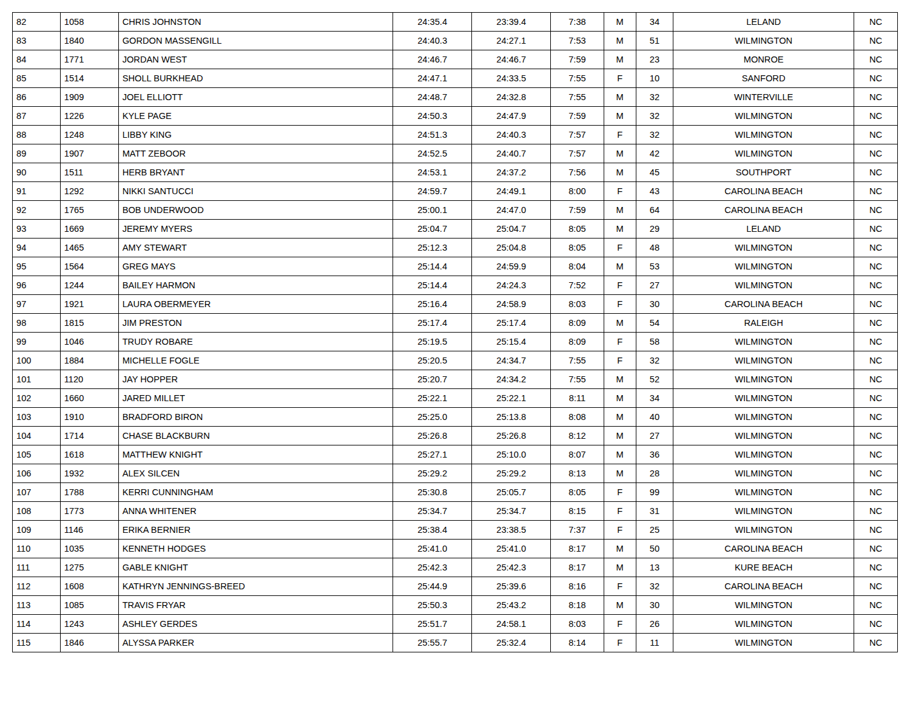| 82 | 1058 | CHRIS JOHNSTON | 24:35.4 | 23:39.4 | 7:38 | M | 34 | LELAND | NC |
| 83 | 1840 | GORDON MASSENGILL | 24:40.3 | 24:27.1 | 7:53 | M | 51 | WILMINGTON | NC |
| 84 | 1771 | JORDAN WEST | 24:46.7 | 24:46.7 | 7:59 | M | 23 | MONROE | NC |
| 85 | 1514 | SHOLL BURKHEAD | 24:47.1 | 24:33.5 | 7:55 | F | 10 | SANFORD | NC |
| 86 | 1909 | JOEL ELLIOTT | 24:48.7 | 24:32.8 | 7:55 | M | 32 | WINTERVILLE | NC |
| 87 | 1226 | KYLE PAGE | 24:50.3 | 24:47.9 | 7:59 | M | 32 | WILMINGTON | NC |
| 88 | 1248 | LIBBY KING | 24:51.3 | 24:40.3 | 7:57 | F | 32 | WILMINGTON | NC |
| 89 | 1907 | MATT ZEBOOR | 24:52.5 | 24:40.7 | 7:57 | M | 42 | WILMINGTON | NC |
| 90 | 1511 | HERB BRYANT | 24:53.1 | 24:37.2 | 7:56 | M | 45 | SOUTHPORT | NC |
| 91 | 1292 | NIKKI SANTUCCI | 24:59.7 | 24:49.1 | 8:00 | F | 43 | CAROLINA BEACH | NC |
| 92 | 1765 | BOB UNDERWOOD | 25:00.1 | 24:47.0 | 7:59 | M | 64 | CAROLINA BEACH | NC |
| 93 | 1669 | JEREMY MYERS | 25:04.7 | 25:04.7 | 8:05 | M | 29 | LELAND | NC |
| 94 | 1465 | AMY STEWART | 25:12.3 | 25:04.8 | 8:05 | F | 48 | WILMINGTON | NC |
| 95 | 1564 | GREG MAYS | 25:14.4 | 24:59.9 | 8:04 | M | 53 | WILMINGTON | NC |
| 96 | 1244 | BAILEY HARMON | 25:14.4 | 24:24.3 | 7:52 | F | 27 | WILMINGTON | NC |
| 97 | 1921 | LAURA OBERMEYER | 25:16.4 | 24:58.9 | 8:03 | F | 30 | CAROLINA BEACH | NC |
| 98 | 1815 | JIM PRESTON | 25:17.4 | 25:17.4 | 8:09 | M | 54 | RALEIGH | NC |
| 99 | 1046 | TRUDY ROBARE | 25:19.5 | 25:15.4 | 8:09 | F | 58 | WILMINGTON | NC |
| 100 | 1884 | MICHELLE FOGLE | 25:20.5 | 24:34.7 | 7:55 | F | 32 | WILMINGTON | NC |
| 101 | 1120 | JAY HOPPER | 25:20.7 | 24:34.2 | 7:55 | M | 52 | WILMINGTON | NC |
| 102 | 1660 | JARED MILLET | 25:22.1 | 25:22.1 | 8:11 | M | 34 | WILMINGTON | NC |
| 103 | 1910 | BRADFORD BIRON | 25:25.0 | 25:13.8 | 8:08 | M | 40 | WILMINGTON | NC |
| 104 | 1714 | CHASE BLACKBURN | 25:26.8 | 25:26.8 | 8:12 | M | 27 | WILMINGTON | NC |
| 105 | 1618 | MATTHEW KNIGHT | 25:27.1 | 25:10.0 | 8:07 | M | 36 | WILMINGTON | NC |
| 106 | 1932 | ALEX SILCEN | 25:29.2 | 25:29.2 | 8:13 | M | 28 | WILMINGTON | NC |
| 107 | 1788 | KERRI CUNNINGHAM | 25:30.8 | 25:05.7 | 8:05 | F | 99 | WILMINGTON | NC |
| 108 | 1773 | ANNA WHITENER | 25:34.7 | 25:34.7 | 8:15 | F | 31 | WILMINGTON | NC |
| 109 | 1146 | ERIKA BERNIER | 25:38.4 | 23:38.5 | 7:37 | F | 25 | WILMINGTON | NC |
| 110 | 1035 | KENNETH HODGES | 25:41.0 | 25:41.0 | 8:17 | M | 50 | CAROLINA BEACH | NC |
| 111 | 1275 | GABLE KNIGHT | 25:42.3 | 25:42.3 | 8:17 | M | 13 | KURE BEACH | NC |
| 112 | 1608 | KATHRYN JENNINGS-BREED | 25:44.9 | 25:39.6 | 8:16 | F | 32 | CAROLINA BEACH | NC |
| 113 | 1085 | TRAVIS FRYAR | 25:50.3 | 25:43.2 | 8:18 | M | 30 | WILMINGTON | NC |
| 114 | 1243 | ASHLEY GERDES | 25:51.7 | 24:58.1 | 8:03 | F | 26 | WILMINGTON | NC |
| 115 | 1846 | ALYSSA PARKER | 25:55.7 | 25:32.4 | 8:14 | F | 11 | WILMINGTON | NC |